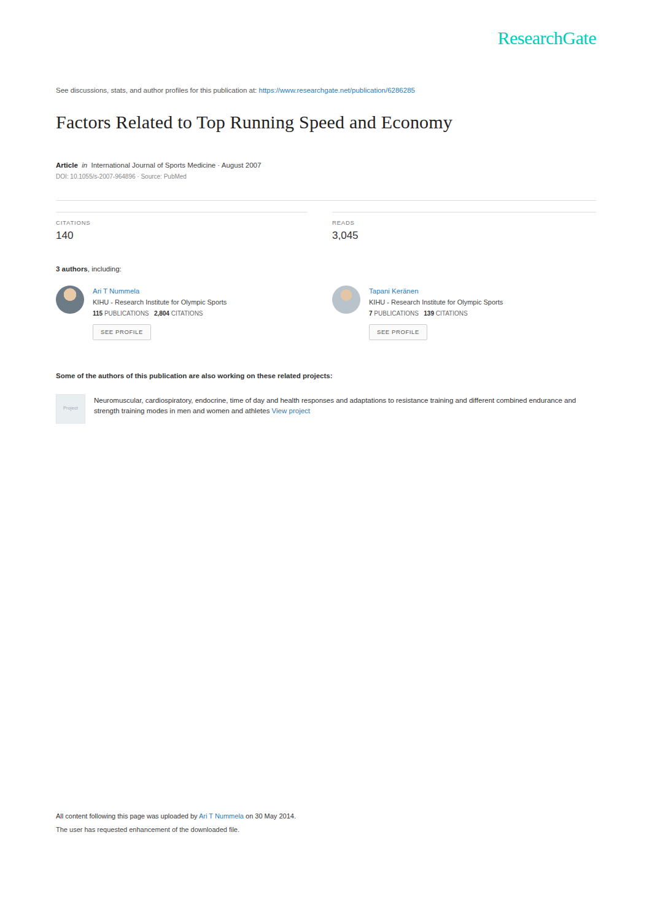ResearchGate
See discussions, stats, and author profiles for this publication at: https://www.researchgate.net/publication/6286285
Factors Related to Top Running Speed and Economy
Article in International Journal of Sports Medicine · August 2007
DOI: 10.1055/s-2007-964896 · Source: PubMed
Citations
140
Reads
3,045
3 authors, including:
Ari T Nummela
KIHU - Research Institute for Olympic Sports
115 PUBLICATIONS 2,804 CITATIONS
See Profile
Tapani Keränen
KIHU - Research Institute for Olympic Sports
7 PUBLICATIONS 139 CITATIONS
See Profile
Some of the authors of this publication are also working on these related projects:
Neuromuscular, cardiospiratory, endocrine, time of day and health responses and adaptations to resistance training and different combined endurance and strength training modes in men and women and athletes View project
All content following this page was uploaded by Ari T Nummela on 30 May 2014.
The user has requested enhancement of the downloaded file.